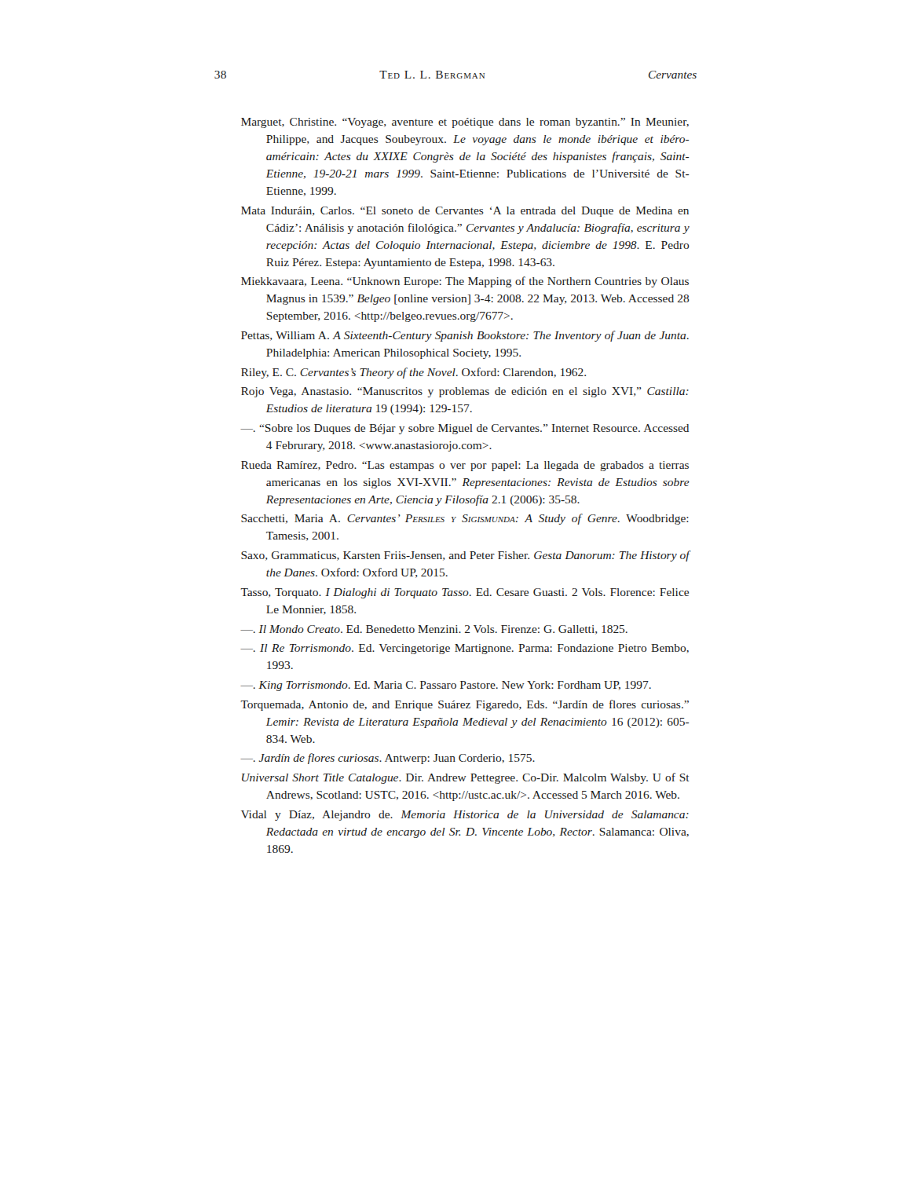38
Ted L. L. Bergman
Cervantes
Marguet, Christine. “Voyage, aventure et poétique dans le roman byzantin.” In Meunier, Philippe, and Jacques Soubeyroux. Le voyage dans le monde ibérique et ibéro-américain: Actes du XXIXE Congrès de la Société des hispanistes français, Saint-Etienne, 19-20-21 mars 1999. Saint-Etienne: Publications de l’Université de St-Etienne, 1999.
Mata Induráin, Carlos. “El soneto de Cervantes ‘A la entrada del Duque de Medina en Cádiz’: Análisis y anotación filológica.” Cervantes y Andalucía: Biografía, escritura y recepción: Actas del Coloquio Internacional, Estepa, diciembre de 1998. E. Pedro Ruiz Pérez. Estepa: Ayuntamiento de Estepa, 1998. 143-63.
Miekkavaara, Leena. “Unknown Europe: The Mapping of the Northern Countries by Olaus Magnus in 1539.” Belgeo [online version] 3-4: 2008. 22 May, 2013. Web. Accessed 28 September, 2016. <http://belgeo.revues.org/7677>.
Pettas, William A. A Sixteenth-Century Spanish Bookstore: The Inventory of Juan de Junta. Philadelphia: American Philosophical Society, 1995.
Riley, E. C. Cervantes’s Theory of the Novel. Oxford: Clarendon, 1962.
Rojo Vega, Anastasio. “Manuscritos y problemas de edición en el siglo XVI,” Castilla: Estudios de literatura 19 (1994): 129-157.
—. “Sobre los Duques de Béjar y sobre Miguel de Cervantes.” Internet Resource. Accessed 4 Februrary, 2018. <www.anastasiorojo.com>.
Rueda Ramírez, Pedro. “Las estampas o ver por papel: La llegada de grabados a tierras americanas en los siglos XVI-XVII.” Representaciones: Revista de Estudios sobre Representaciones en Arte, Ciencia y Filosofía 2.1 (2006): 35-58.
Sacchetti, Maria A. Cervantes’ Persiles y Sigismunda: A Study of Genre. Woodbridge: Tamesis, 2001.
Saxo, Grammaticus, Karsten Friis-Jensen, and Peter Fisher. Gesta Danorum: The History of the Danes. Oxford: Oxford UP, 2015.
Tasso, Torquato. I Dialoghi di Torquato Tasso. Ed. Cesare Guasti. 2 Vols. Florence: Felice Le Monnier, 1858.
—. Il Mondo Creato. Ed. Benedetto Menzini. 2 Vols. Firenze: G. Galletti, 1825.
—. Il Re Torrismondo. Ed. Vercingetorige Martignone. Parma: Fondazione Pietro Bembo, 1993.
—. King Torrismondo. Ed. Maria C. Passaro Pastore. New York: Fordham UP, 1997.
Torquemada, Antonio de, and Enrique Suárez Figaredo, Eds. “Jardín de flores curiosas.” Lemir: Revista de Literatura Española Medieval y del Renacimiento 16 (2012): 605-834. Web.
—. Jardín de flores curiosas. Antwerp: Juan Corderio, 1575.
Universal Short Title Catalogue. Dir. Andrew Pettegree. Co-Dir. Malcolm Walsby. U of St Andrews, Scotland: USTC, 2016. <http://ustc.ac.uk/>. Accessed 5 March 2016. Web.
Vidal y Díaz, Alejandro de. Memoria Historica de la Universidad de Salamanca: Redactada en virtud de encargo del Sr. D. Vincente Lobo, Rector. Salamanca: Oliva, 1869.